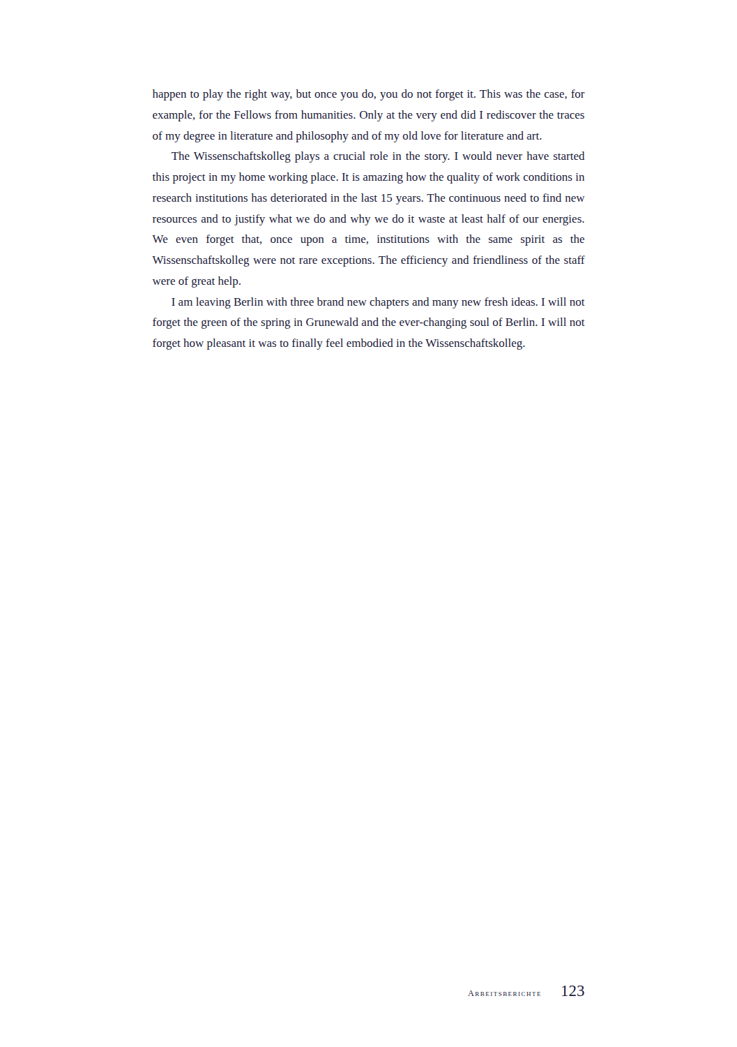happen to play the right way, but once you do, you do not forget it. This was the case, for example, for the Fellows from humanities. Only at the very end did I rediscover the traces of my degree in literature and philosophy and of my old love for literature and art.
The Wissenschaftskolleg plays a crucial role in the story. I would never have started this project in my home working place. It is amazing how the quality of work conditions in research institutions has deteriorated in the last 15 years. The continuous need to find new resources and to justify what we do and why we do it waste at least half of our energies. We even forget that, once upon a time, institutions with the same spirit as the Wissenschaftskolleg were not rare exceptions. The efficiency and friendliness of the staff were of great help.
I am leaving Berlin with three brand new chapters and many new fresh ideas. I will not forget the green of the spring in Grunewald and the ever-changing soul of Berlin. I will not forget how pleasant it was to finally feel embodied in the Wissenschaftskolleg.
Arbeitsberichte 123